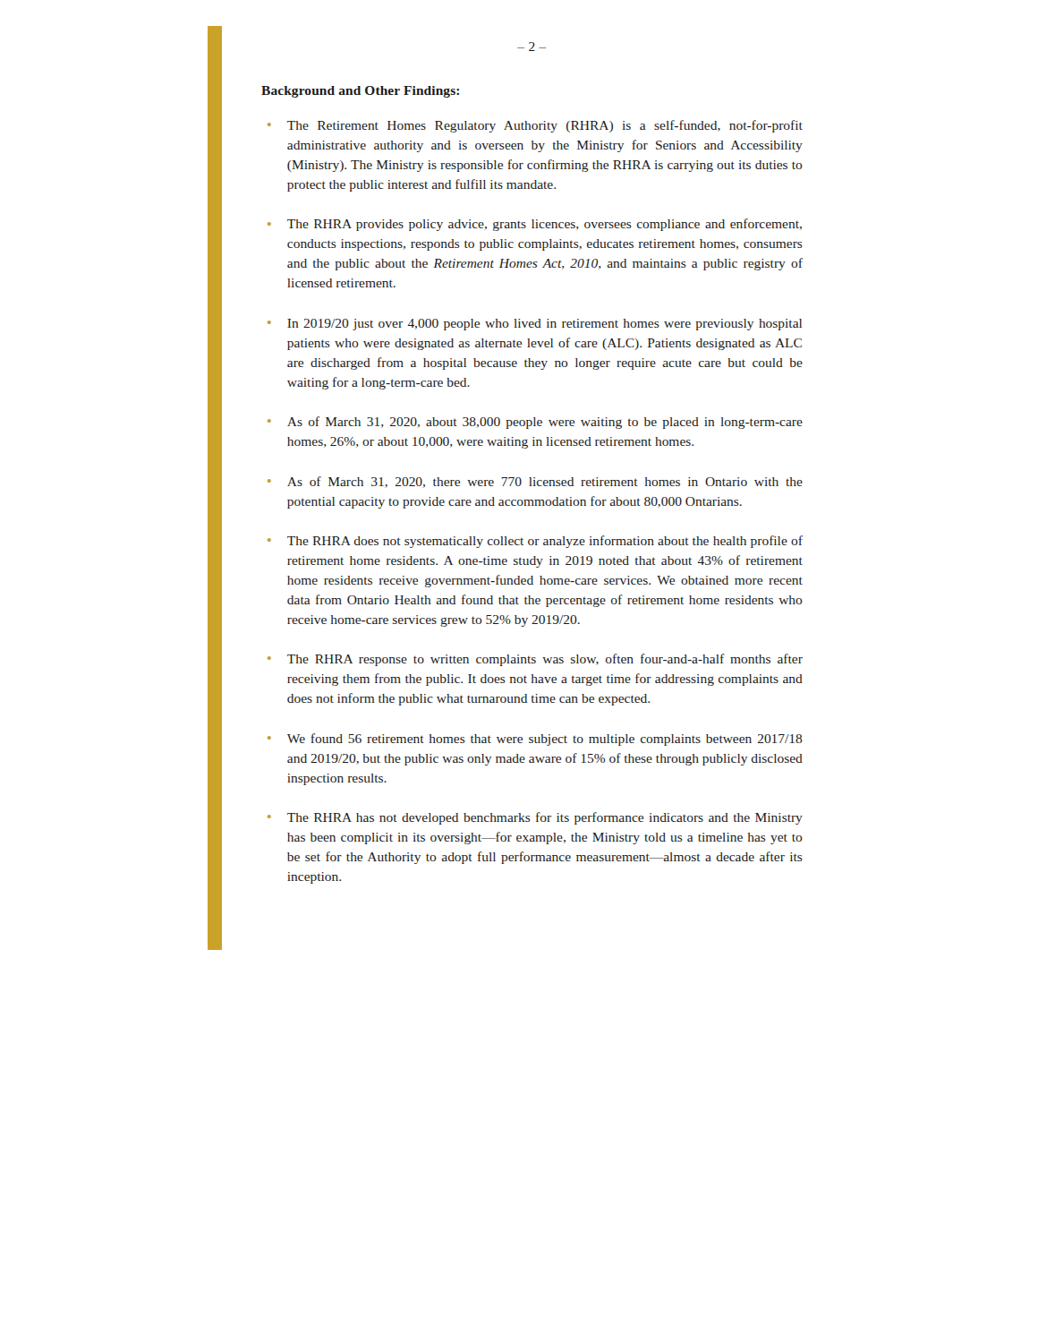– 2 –
Background and Other Findings:
The Retirement Homes Regulatory Authority (RHRA) is a self-funded, not-for-profit administrative authority and is overseen by the Ministry for Seniors and Accessibility (Ministry). The Ministry is responsible for confirming the RHRA is carrying out its duties to protect the public interest and fulfill its mandate.
The RHRA provides policy advice, grants licences, oversees compliance and enforcement, conducts inspections, responds to public complaints, educates retirement homes, consumers and the public about the Retirement Homes Act, 2010, and maintains a public registry of licensed retirement.
In 2019/20 just over 4,000 people who lived in retirement homes were previously hospital patients who were designated as alternate level of care (ALC). Patients designated as ALC are discharged from a hospital because they no longer require acute care but could be waiting for a long-term-care bed.
As of March 31, 2020, about 38,000 people were waiting to be placed in long-term-care homes, 26%, or about 10,000, were waiting in licensed retirement homes.
As of March 31, 2020, there were 770 licensed retirement homes in Ontario with the potential capacity to provide care and accommodation for about 80,000 Ontarians.
The RHRA does not systematically collect or analyze information about the health profile of retirement home residents. A one-time study in 2019 noted that about 43% of retirement home residents receive government-funded home-care services. We obtained more recent data from Ontario Health and found that the percentage of retirement home residents who receive home-care services grew to 52% by 2019/20.
The RHRA response to written complaints was slow, often four-and-a-half months after receiving them from the public. It does not have a target time for addressing complaints and does not inform the public what turnaround time can be expected.
We found 56 retirement homes that were subject to multiple complaints between 2017/18 and 2019/20, but the public was only made aware of 15% of these through publicly disclosed inspection results.
The RHRA has not developed benchmarks for its performance indicators and the Ministry has been complicit in its oversight—for example, the Ministry told us a timeline has yet to be set for the Authority to adopt full performance measurement—almost a decade after its inception.